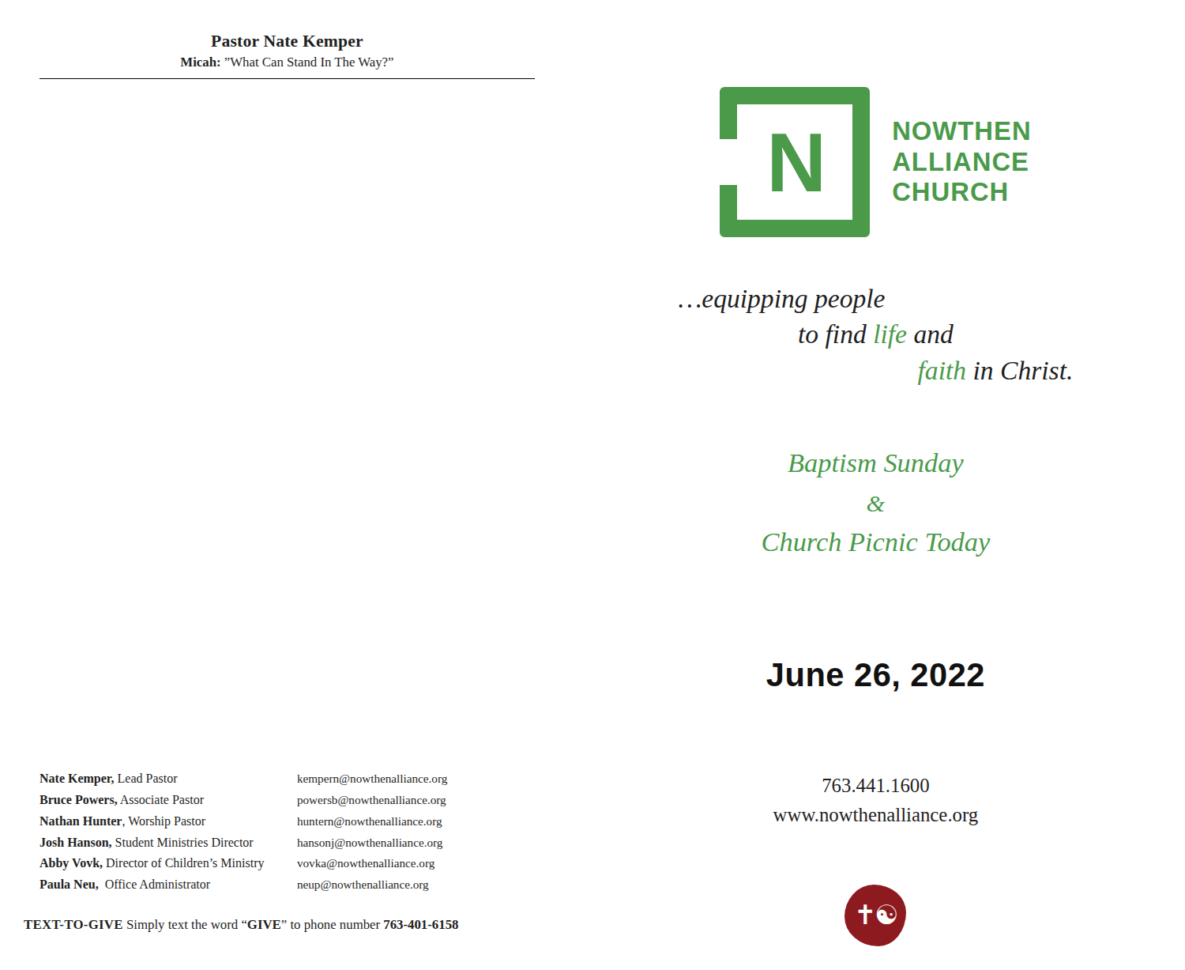Pastor Nate Kemper
Micah: ”What Can Stand In The Way?”
| Nate Kemper, Lead Pastor | kempern@nowthenalliance.org |
| Bruce Powers, Associate Pastor | powersb@nowthenalliance.org |
| Nathan Hunter , Worship Pastor | huntern@nowthenalliance.org |
| Josh Hanson, Student Ministries Director | hansonj@nowthenalliance.org |
| Abby Vovk, Director of Children’s Ministry | vovka@nowthenalliance.org |
| Paula Neu, Office Administrator | neup@nowthenalliance.org |
TEXT-TO-GIVE Simply text the word “GIVE” to phone number 763-401-6158
N
NOWTHEN
ALLIANCE
CHURCH
…equipping people to find life and faith in Christ.
Baptism Sunday
&
Church Picnic Today
June 26, 2022
763.441.1600
www.nowthenalliance.org
✝☯